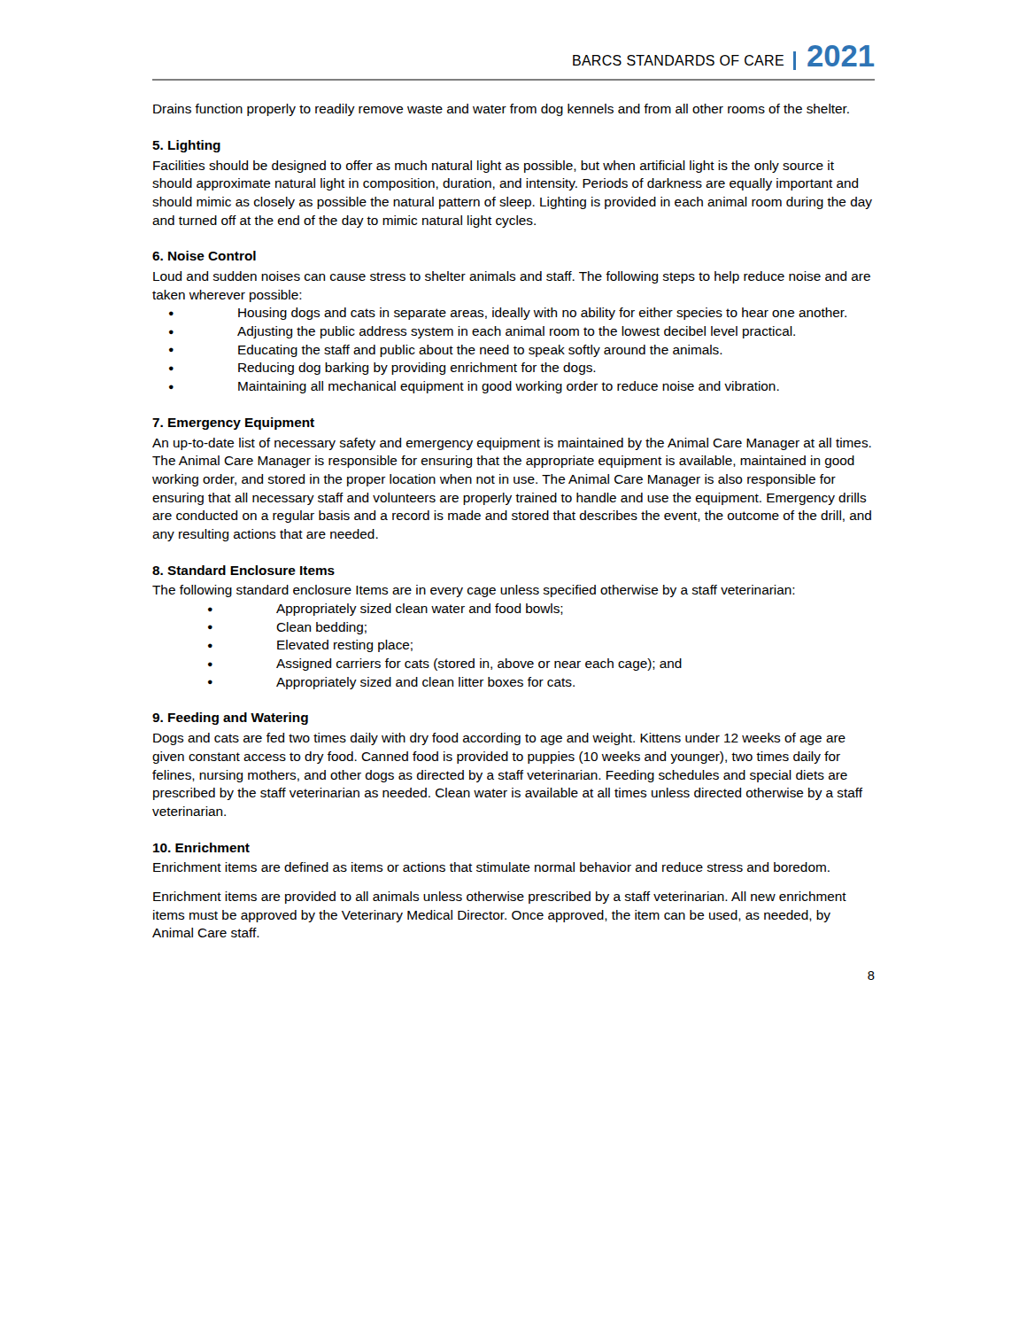BARCS STANDARDS OF CARE 2021
Drains function properly to readily remove waste and water from dog kennels and from all other rooms of the shelter.
5. Lighting
Facilities should be designed to offer as much natural light as possible, but when artificial light is the only source it should approximate natural light in composition, duration, and intensity. Periods of darkness are equally important and should mimic as closely as possible the natural pattern of sleep. Lighting is provided in each animal room during the day and turned off at the end of the day to mimic natural light cycles.
6. Noise Control
Loud and sudden noises can cause stress to shelter animals and staff. The following steps to help reduce noise and are taken wherever possible:
Housing dogs and cats in separate areas, ideally with no ability for either species to hear one another.
Adjusting the public address system in each animal room to the lowest decibel level practical.
Educating the staff and public about the need to speak softly around the animals.
Reducing dog barking by providing enrichment for the dogs.
Maintaining all mechanical equipment in good working order to reduce noise and vibration.
7. Emergency Equipment
An up-to-date list of necessary safety and emergency equipment is maintained by the Animal Care Manager at all times. The Animal Care Manager is responsible for ensuring that the appropriate equipment is available, maintained in good working order, and stored in the proper location when not in use. The Animal Care Manager is also responsible for ensuring that all necessary staff and volunteers are properly trained to handle and use the equipment. Emergency drills are conducted on a regular basis and a record is made and stored that describes the event, the outcome of the drill, and any resulting actions that are needed.
8. Standard Enclosure Items
The following standard enclosure Items are in every cage unless specified otherwise by a staff veterinarian:
Appropriately sized clean water and food bowls;
Clean bedding;
Elevated resting place;
Assigned carriers for cats (stored in, above or near each cage); and
Appropriately sized and clean litter boxes for cats.
9. Feeding and Watering
Dogs and cats are fed two times daily with dry food according to age and weight. Kittens under 12 weeks of age are given constant access to dry food. Canned food is provided to puppies (10 weeks and younger), two times daily for felines, nursing mothers, and other dogs as directed by a staff veterinarian. Feeding schedules and special diets are prescribed by the staff veterinarian as needed. Clean water is available at all times unless directed otherwise by a staff veterinarian.
10. Enrichment
Enrichment items are defined as items or actions that stimulate normal behavior and reduce stress and boredom.
Enrichment items are provided to all animals unless otherwise prescribed by a staff veterinarian. All new enrichment items must be approved by the Veterinary Medical Director. Once approved, the item can be used, as needed, by Animal Care staff.
8